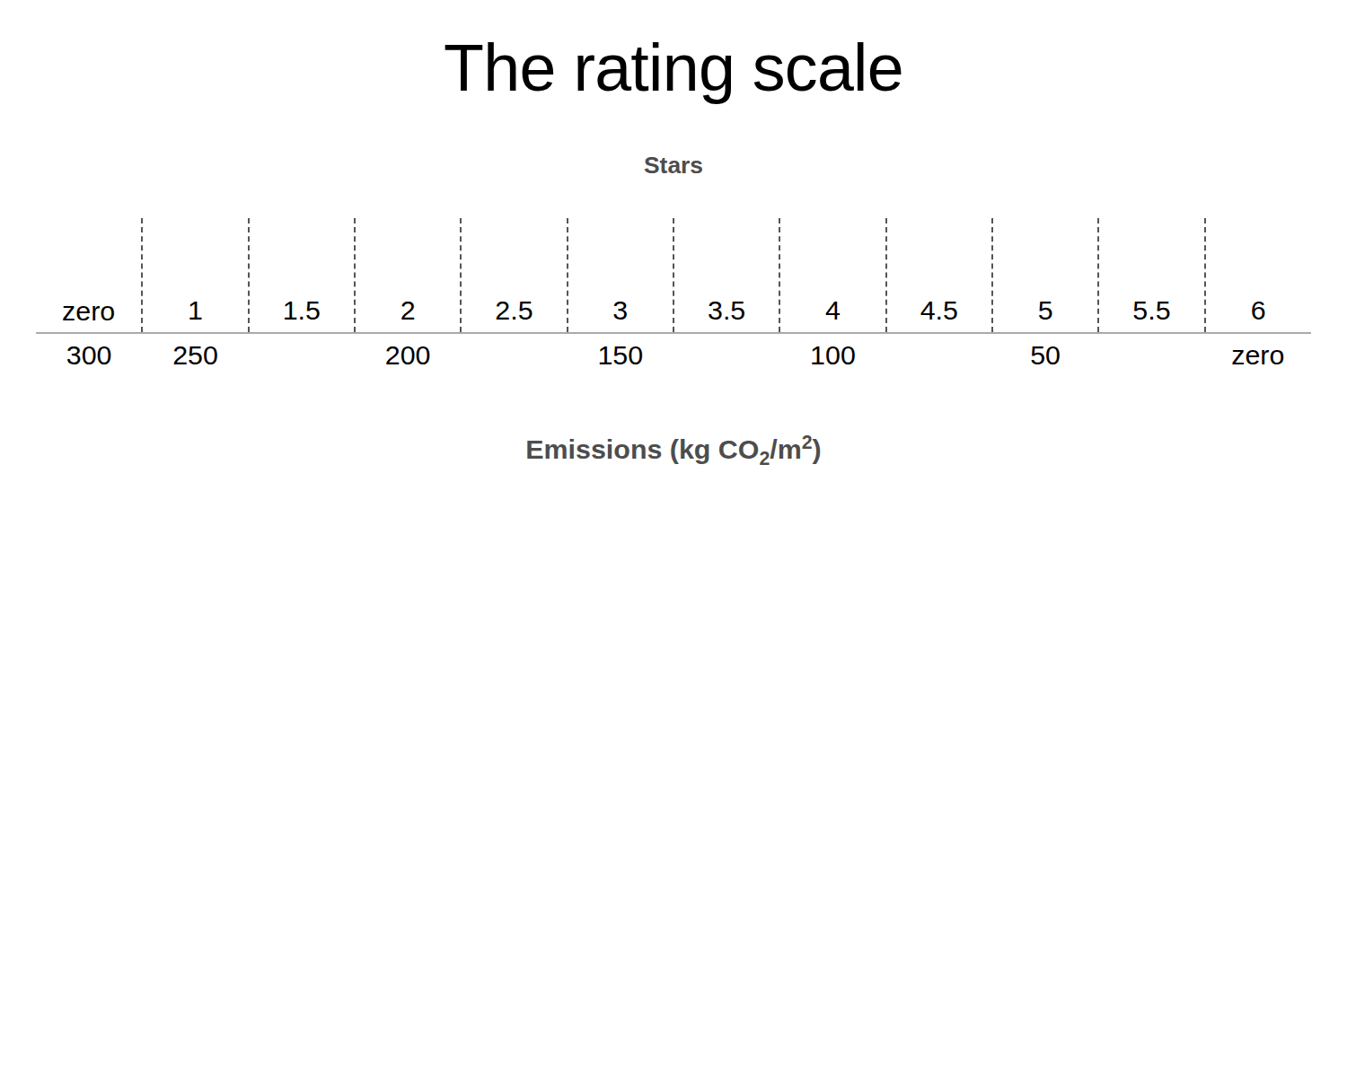The rating scale
Stars
| zero | 1 | 1.5 | 2 | 2.5 | 3 | 3.5 | 4 | 4.5 | 5 | 5.5 | 6 |
| 300 | 250 | | 200 | | 150 | | 100 | | 50 | | zero |
Emissions (kg CO2/m2)